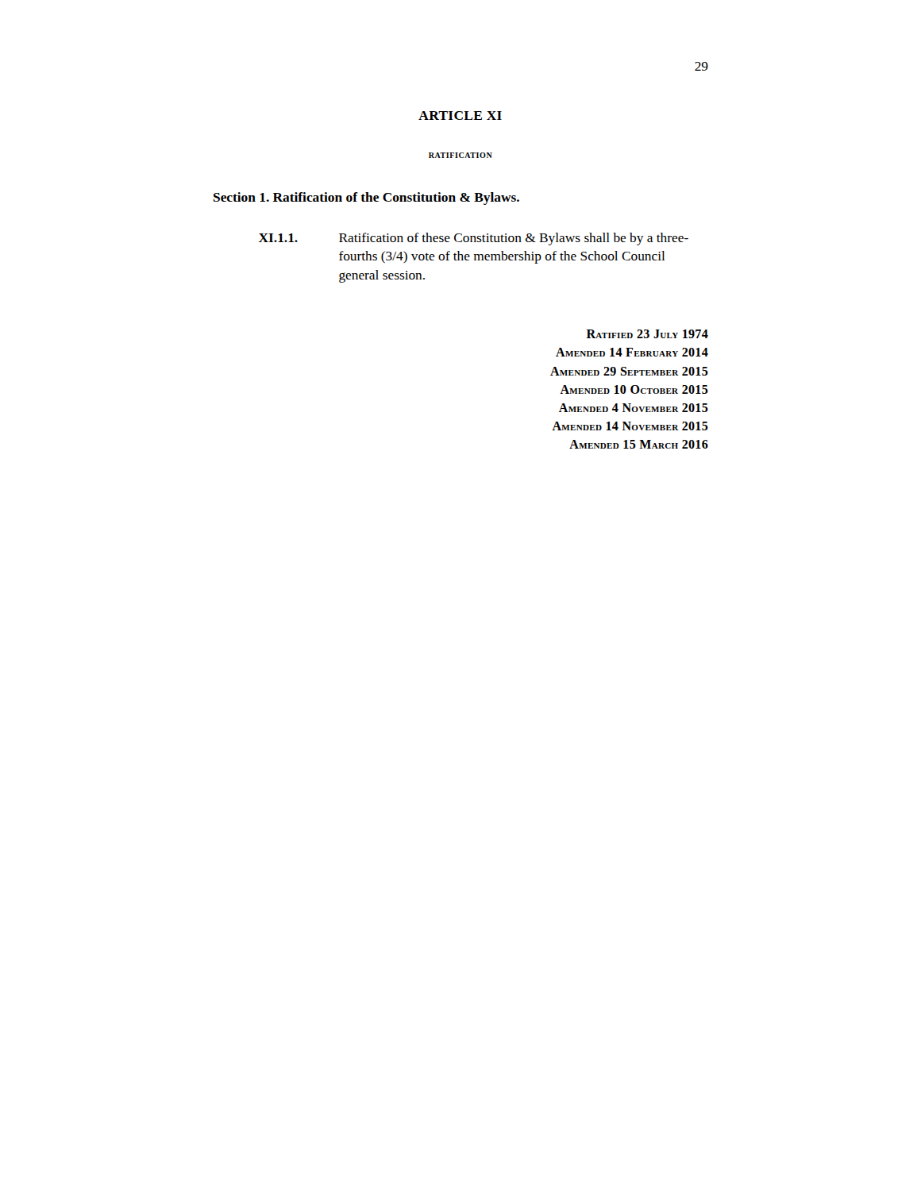29
ARTICLE XI
Ratification
Section 1. Ratification of the Constitution & Bylaws.
XI.1.1.
Ratification of these Constitution & Bylaws shall be by a three-fourths (3/4) vote of the membership of the School Council general session.
Ratified 23 July 1974
Amended 14 February 2014
Amended 29 September 2015
Amended 10 October 2015
Amended 4 November 2015
Amended 14 November 2015
Amended 15 March 2016